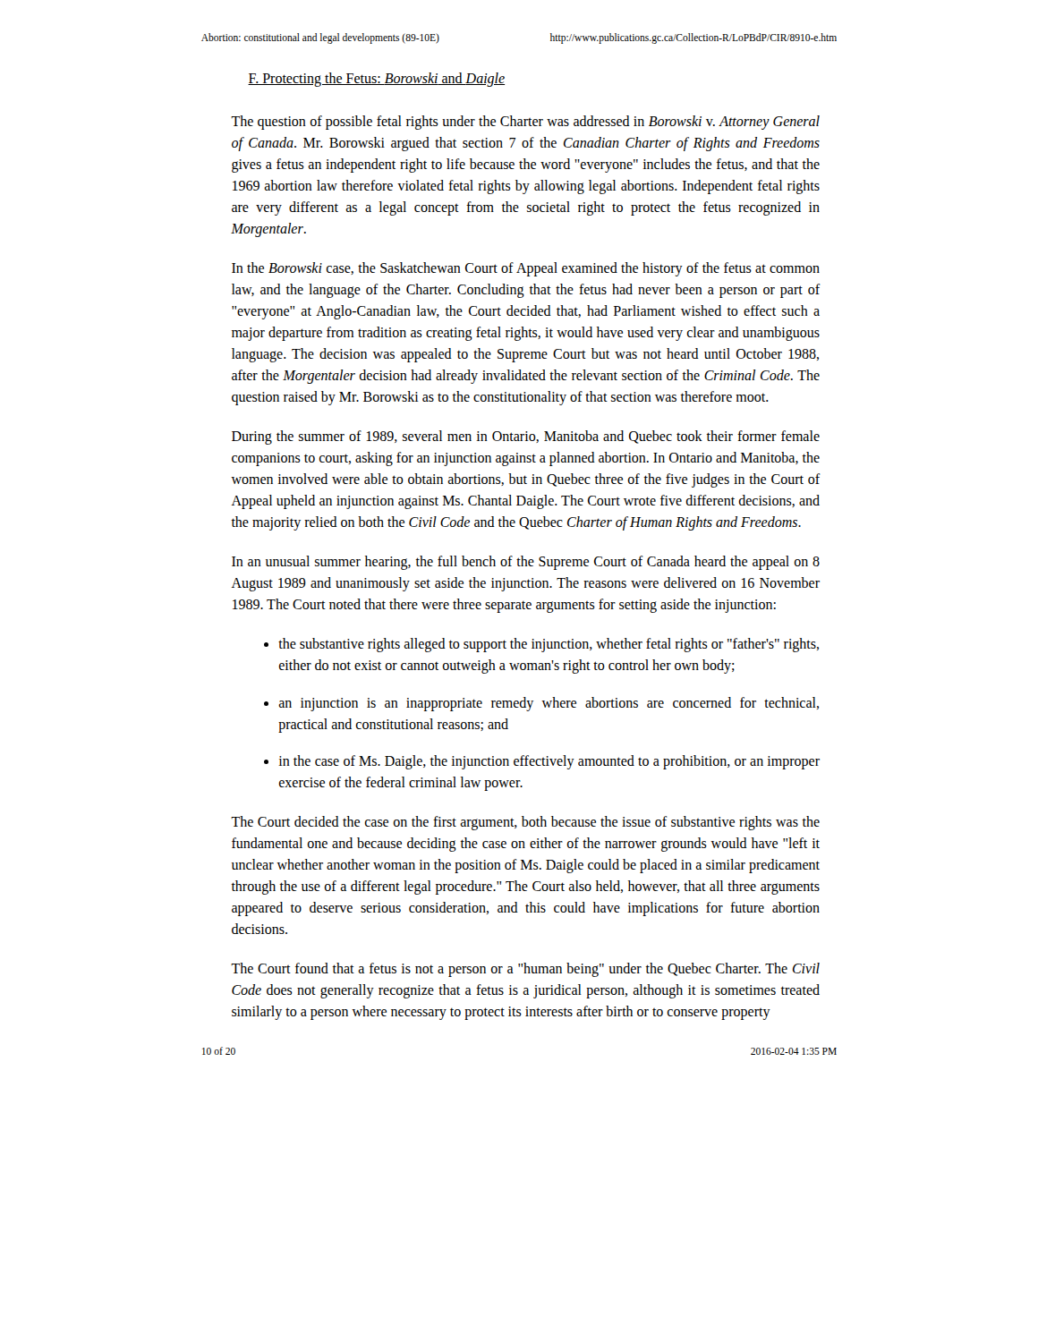Abortion: constitutional and legal developments (89-10E) http://www.publications.gc.ca/Collection-R/LoPBdP/CIR/8910-e.htm
F. Protecting the Fetus: Borowski and Daigle
The question of possible fetal rights under the Charter was addressed in Borowski v. Attorney General of Canada. Mr. Borowski argued that section 7 of the Canadian Charter of Rights and Freedoms gives a fetus an independent right to life because the word "everyone" includes the fetus, and that the 1969 abortion law therefore violated fetal rights by allowing legal abortions. Independent fetal rights are very different as a legal concept from the societal right to protect the fetus recognized in Morgentaler.
In the Borowski case, the Saskatchewan Court of Appeal examined the history of the fetus at common law, and the language of the Charter. Concluding that the fetus had never been a person or part of "everyone" at Anglo-Canadian law, the Court decided that, had Parliament wished to effect such a major departure from tradition as creating fetal rights, it would have used very clear and unambiguous language. The decision was appealed to the Supreme Court but was not heard until October 1988, after the Morgentaler decision had already invalidated the relevant section of the Criminal Code. The question raised by Mr. Borowski as to the constitutionality of that section was therefore moot.
During the summer of 1989, several men in Ontario, Manitoba and Quebec took their former female companions to court, asking for an injunction against a planned abortion. In Ontario and Manitoba, the women involved were able to obtain abortions, but in Quebec three of the five judges in the Court of Appeal upheld an injunction against Ms. Chantal Daigle. The Court wrote five different decisions, and the majority relied on both the Civil Code and the Quebec Charter of Human Rights and Freedoms.
In an unusual summer hearing, the full bench of the Supreme Court of Canada heard the appeal on 8 August 1989 and unanimously set aside the injunction. The reasons were delivered on 16 November 1989. The Court noted that there were three separate arguments for setting aside the injunction:
the substantive rights alleged to support the injunction, whether fetal rights or "father's" rights, either do not exist or cannot outweigh a woman's right to control her own body;
an injunction is an inappropriate remedy where abortions are concerned for technical, practical and constitutional reasons; and
in the case of Ms. Daigle, the injunction effectively amounted to a prohibition, or an improper exercise of the federal criminal law power.
The Court decided the case on the first argument, both because the issue of substantive rights was the fundamental one and because deciding the case on either of the narrower grounds would have "left it unclear whether another woman in the position of Ms. Daigle could be placed in a similar predicament through the use of a different legal procedure." The Court also held, however, that all three arguments appeared to deserve serious consideration, and this could have implications for future abortion decisions.
The Court found that a fetus is not a person or a "human being" under the Quebec Charter. The Civil Code does not generally recognize that a fetus is a juridical person, although it is sometimes treated similarly to a person where necessary to protect its interests after birth or to conserve property
10 of 20 2016-02-04 1:35 PM